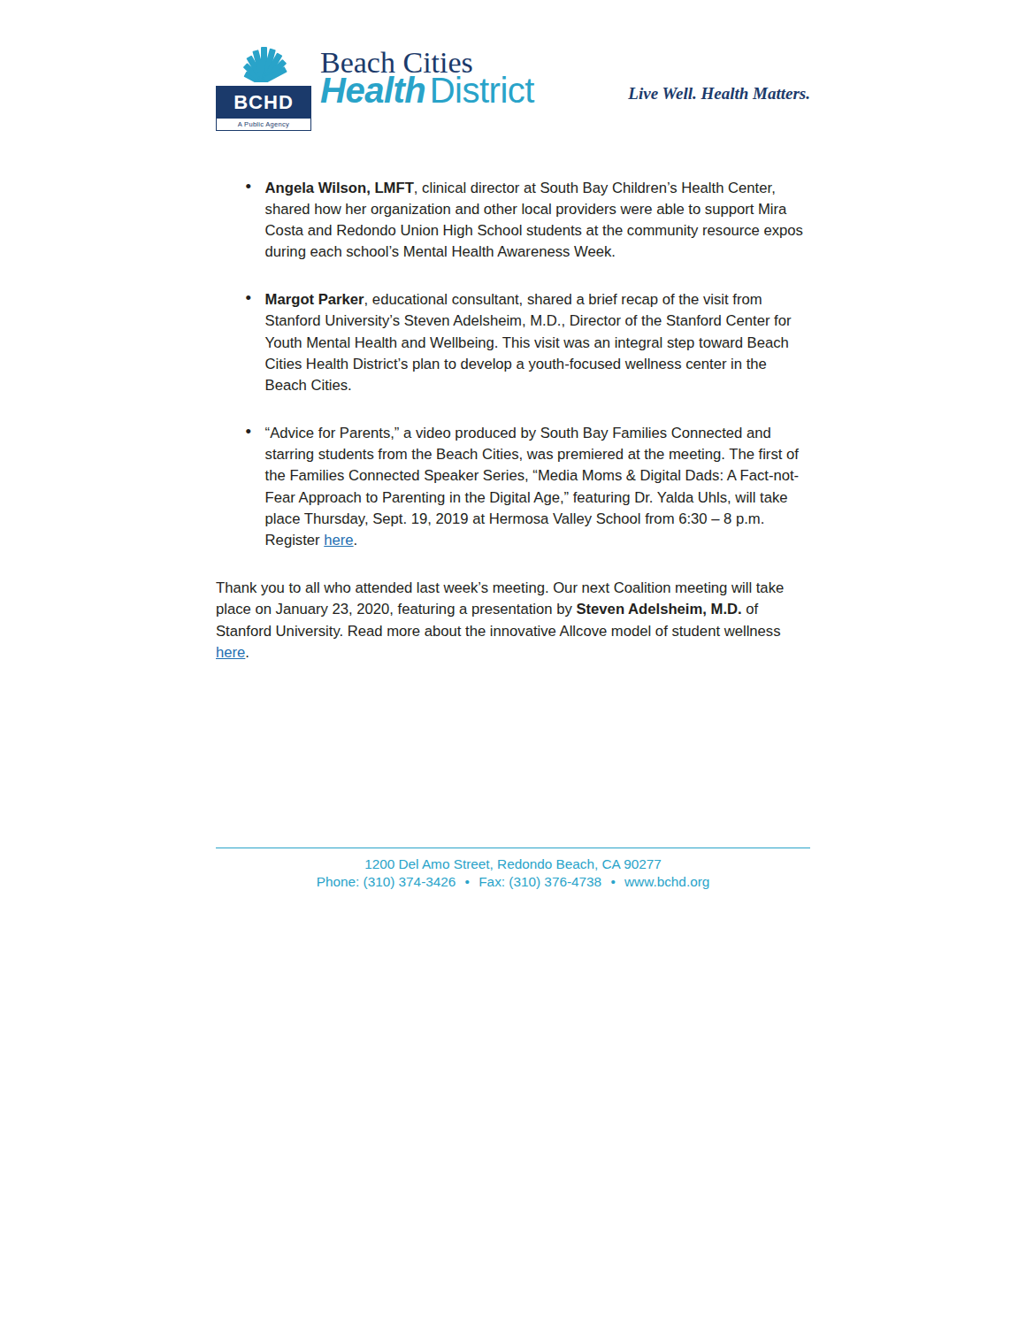BCHD
A Public Agency
Beach Cities
Health District
Live Well. Health Matters.
Angela Wilson, LMFT, clinical director at South Bay Children’s Health Center, shared how her organization and other local providers were able to support Mira Costa and Redondo Union High School students at the community resource expos during each school’s Mental Health Awareness Week.
Margot Parker, educational consultant, shared a brief recap of the visit from Stanford University’s Steven Adelsheim, M.D., Director of the Stanford Center for Youth Mental Health and Wellbeing. This visit was an integral step toward Beach Cities Health District’s plan to develop a youth-focused wellness center in the Beach Cities.
“Advice for Parents,” a video produced by South Bay Families Connected and starring students from the Beach Cities, was premiered at the meeting. The first of the Families Connected Speaker Series, “Media Moms & Digital Dads: A Fact-not-Fear Approach to Parenting in the Digital Age,” featuring Dr. Yalda Uhls, will take place Thursday, Sept. 19, 2019 at Hermosa Valley School from 6:30 – 8 p.m. Register here.
Thank you to all who attended last week’s meeting. Our next Coalition meeting will take place on January 23, 2020, featuring a presentation by Steven Adelsheim, M.D. of Stanford University. Read more about the innovative Allcove model of student wellness here.
1200 Del Amo Street, Redondo Beach, CA 90277
Phone: (310) 374-3426 • Fax: (310) 376-4738 • www.bchd.org